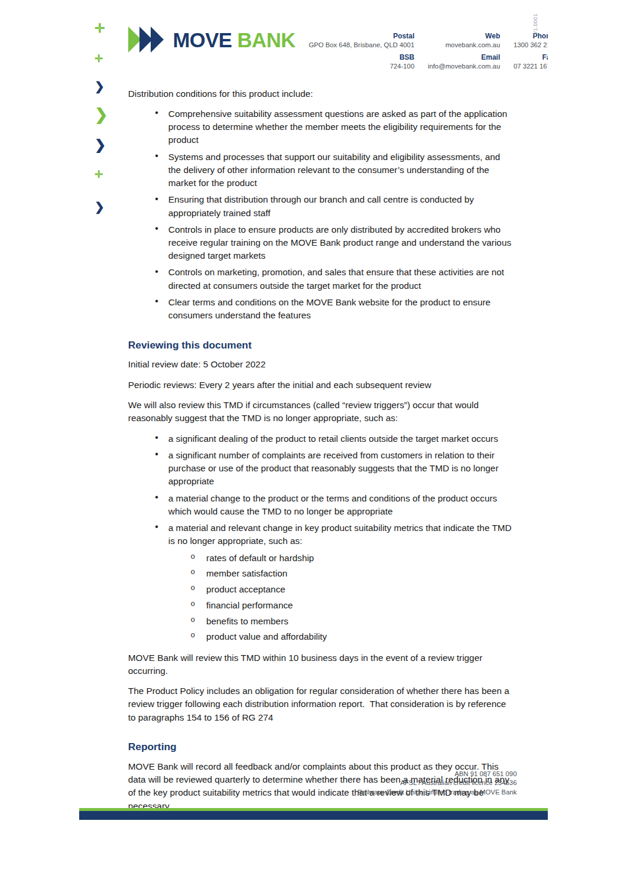✛ ✛ ❯ ❯ ❯ ✛ ❯
V1.0001
MOVE BANK
| Postal GPO Box 648, Brisbane, QLD 4001 | Web movebank.com.au | Phone 1300 362 216 |
| BSB 724-100 | Email info@movebank.com.au | Fax 07 3221 1672 |
Distribution conditions for this product include:
Comprehensive suitability assessment questions are asked as part of the application process to determine whether the member meets the eligibility requirements for the product
Systems and processes that support our suitability and eligibility assessments, and the delivery of other information relevant to the consumer’s understanding of the market for the product
Ensuring that distribution through our branch and call centre is conducted by appropriately trained staff
Controls in place to ensure products are only distributed by accredited brokers who receive regular training on the MOVE Bank product range and understand the various designed target markets
Controls on marketing, promotion, and sales that ensure that these activities are not directed at consumers outside the target market for the product
Clear terms and conditions on the MOVE Bank website for the product to ensure consumers understand the features
Reviewing this document
Initial review date: 5 October 2022
Periodic reviews: Every 2 years after the initial and each subsequent review
We will also review this TMD if circumstances (called “review triggers”) occur that would reasonably suggest that the TMD is no longer appropriate, such as:
a significant dealing of the product to retail clients outside the target market occurs
a significant number of complaints are received from customers in relation to their purchase or use of the product that reasonably suggests that the TMD is no longer appropriate
a material change to the product or the terms and conditions of the product occurs which would cause the TMD to no longer be appropriate
a material and relevant change in key product suitability metrics that indicate the TMD is no longer appropriate, such as:
rates of default or hardship
member satisfaction
product acceptance
financial performance
benefits to members
product value and affordability
MOVE Bank will review this TMD within 10 business days in the event of a review trigger occurring.
The Product Policy includes an obligation for regular consideration of whether there has been a review trigger following each distribution information report. That consideration is by reference to paragraphs 154 to 156 of RG 274
Reporting
MOVE Bank will record all feedback and/or complaints about this product as they occur. This data will be reviewed quarterly to determine whether there has been a material reduction in any of the key product suitability metrics that would indicate that a review of this TMD may be necessary.
ABN 91 087 651 090
AFSL / Australian credit licence 234536
Railways Credit Union Limited trading as MOVE Bank